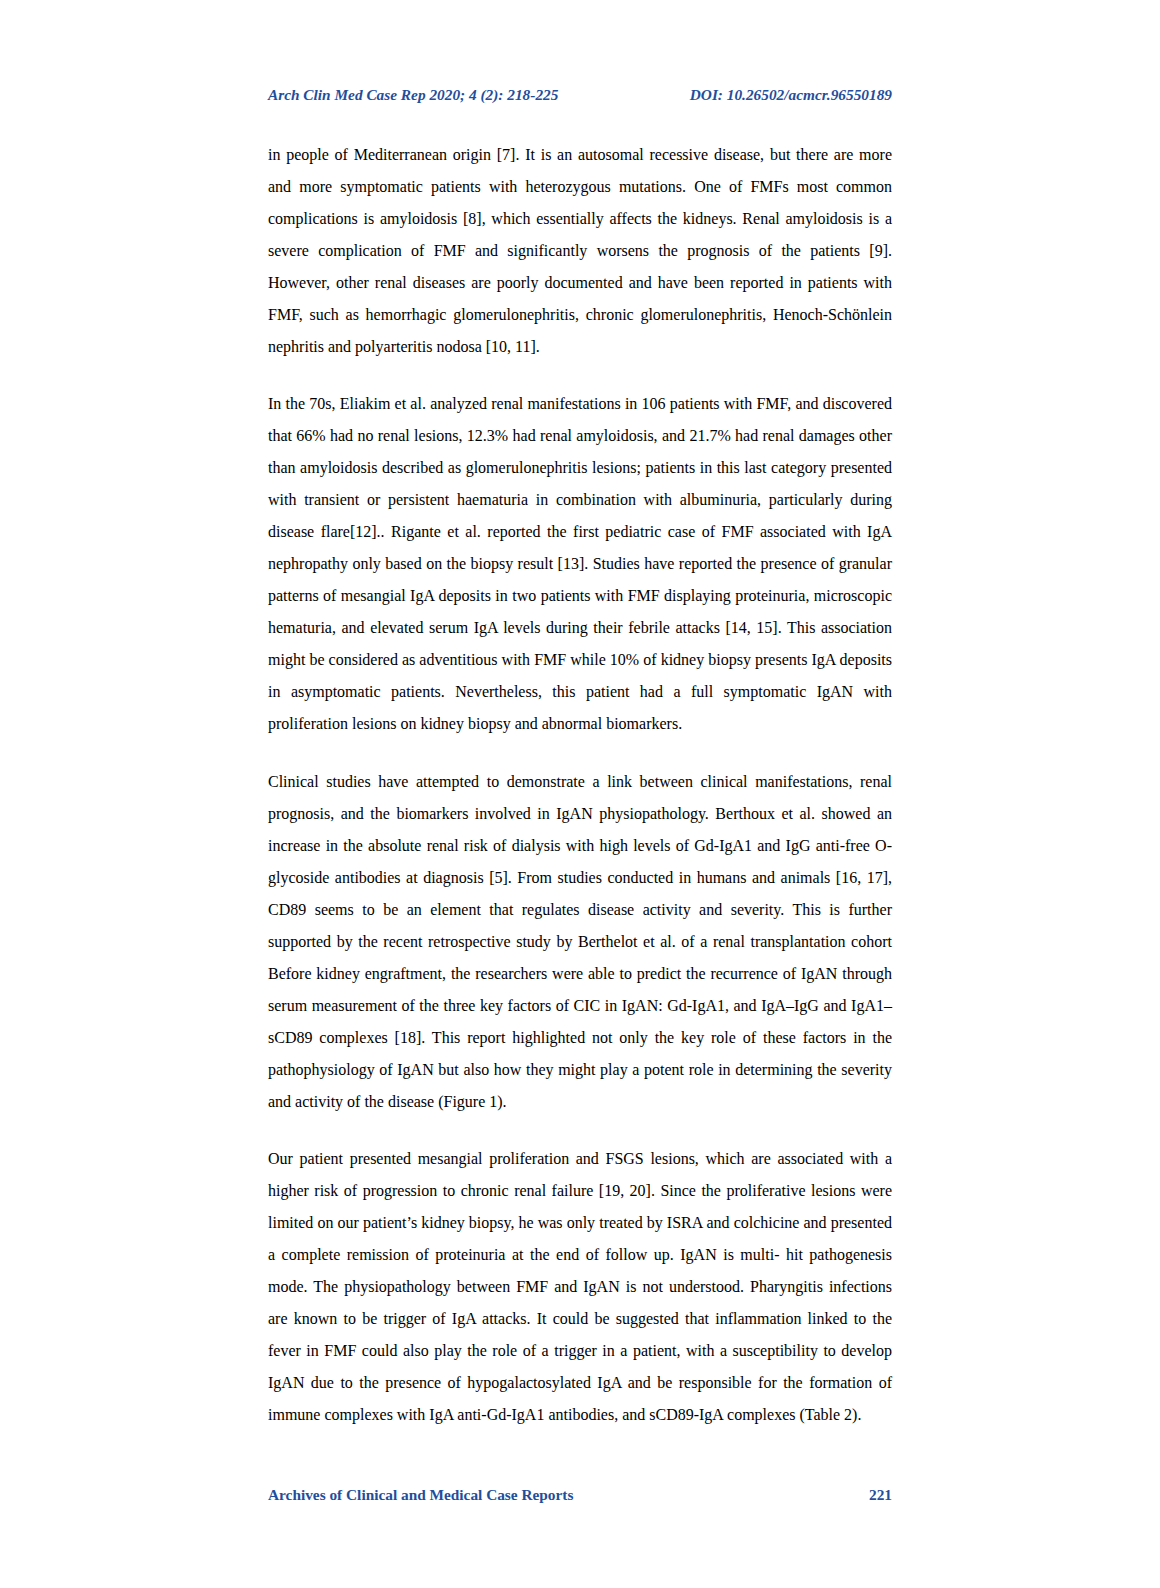Arch Clin Med Case Rep 2020; 4 (2): 218-225 DOI: 10.26502/acmcr.96550189
in people of Mediterranean origin [7]. It is an autosomal recessive disease, but there are more and more symptomatic patients with heterozygous mutations. One of FMFs most common complications is amyloidosis [8], which essentially affects the kidneys. Renal amyloidosis is a severe complication of FMF and significantly worsens the prognosis of the patients [9]. However, other renal diseases are poorly documented and have been reported in patients with FMF, such as hemorrhagic glomerulonephritis, chronic glomerulonephritis, Henoch-Schönlein nephritis and polyarteritis nodosa [10, 11].
In the 70s, Eliakim et al. analyzed renal manifestations in 106 patients with FMF, and discovered that 66% had no renal lesions, 12.3% had renal amyloidosis, and 21.7% had renal damages other than amyloidosis described as glomerulonephritis lesions; patients in this last category presented with transient or persistent haematuria in combination with albuminuria, particularly during disease flare[12].. Rigante et al. reported the first pediatric case of FMF associated with IgA nephropathy only based on the biopsy result [13]. Studies have reported the presence of granular patterns of mesangial IgA deposits in two patients with FMF displaying proteinuria, microscopic hematuria, and elevated serum IgA levels during their febrile attacks [14, 15]. This association might be considered as adventitious with FMF while 10% of kidney biopsy presents IgA deposits in asymptomatic patients. Nevertheless, this patient had a full symptomatic IgAN with proliferation lesions on kidney biopsy and abnormal biomarkers.
Clinical studies have attempted to demonstrate a link between clinical manifestations, renal prognosis, and the biomarkers involved in IgAN physiopathology. Berthoux et al. showed an increase in the absolute renal risk of dialysis with high levels of Gd-IgA1 and IgG anti-free O-glycoside antibodies at diagnosis [5]. From studies conducted in humans and animals [16, 17], CD89 seems to be an element that regulates disease activity and severity. This is further supported by the recent retrospective study by Berthelot et al. of a renal transplantation cohort Before kidney engraftment, the researchers were able to predict the recurrence of IgAN through serum measurement of the three key factors of CIC in IgAN: Gd-IgA1, and IgA–IgG and IgA1–sCD89 complexes [18]. This report highlighted not only the key role of these factors in the pathophysiology of IgAN but also how they might play a potent role in determining the severity and activity of the disease (Figure 1).
Our patient presented mesangial proliferation and FSGS lesions, which are associated with a higher risk of progression to chronic renal failure [19, 20]. Since the proliferative lesions were limited on our patient’s kidney biopsy, he was only treated by ISRA and colchicine and presented a complete remission of proteinuria at the end of follow up. IgAN is multi- hit pathogenesis mode. The physiopathology between FMF and IgAN is not understood. Pharyngitis infections are known to be trigger of IgA attacks. It could be suggested that inflammation linked to the fever in FMF could also play the role of a trigger in a patient, with a susceptibility to develop IgAN due to the presence of hypogalactosylated IgA and be responsible for the formation of immune complexes with IgA anti-Gd-IgA1 antibodies, and sCD89-IgA complexes (Table 2).
Archives of Clinical and Medical Case Reports 221